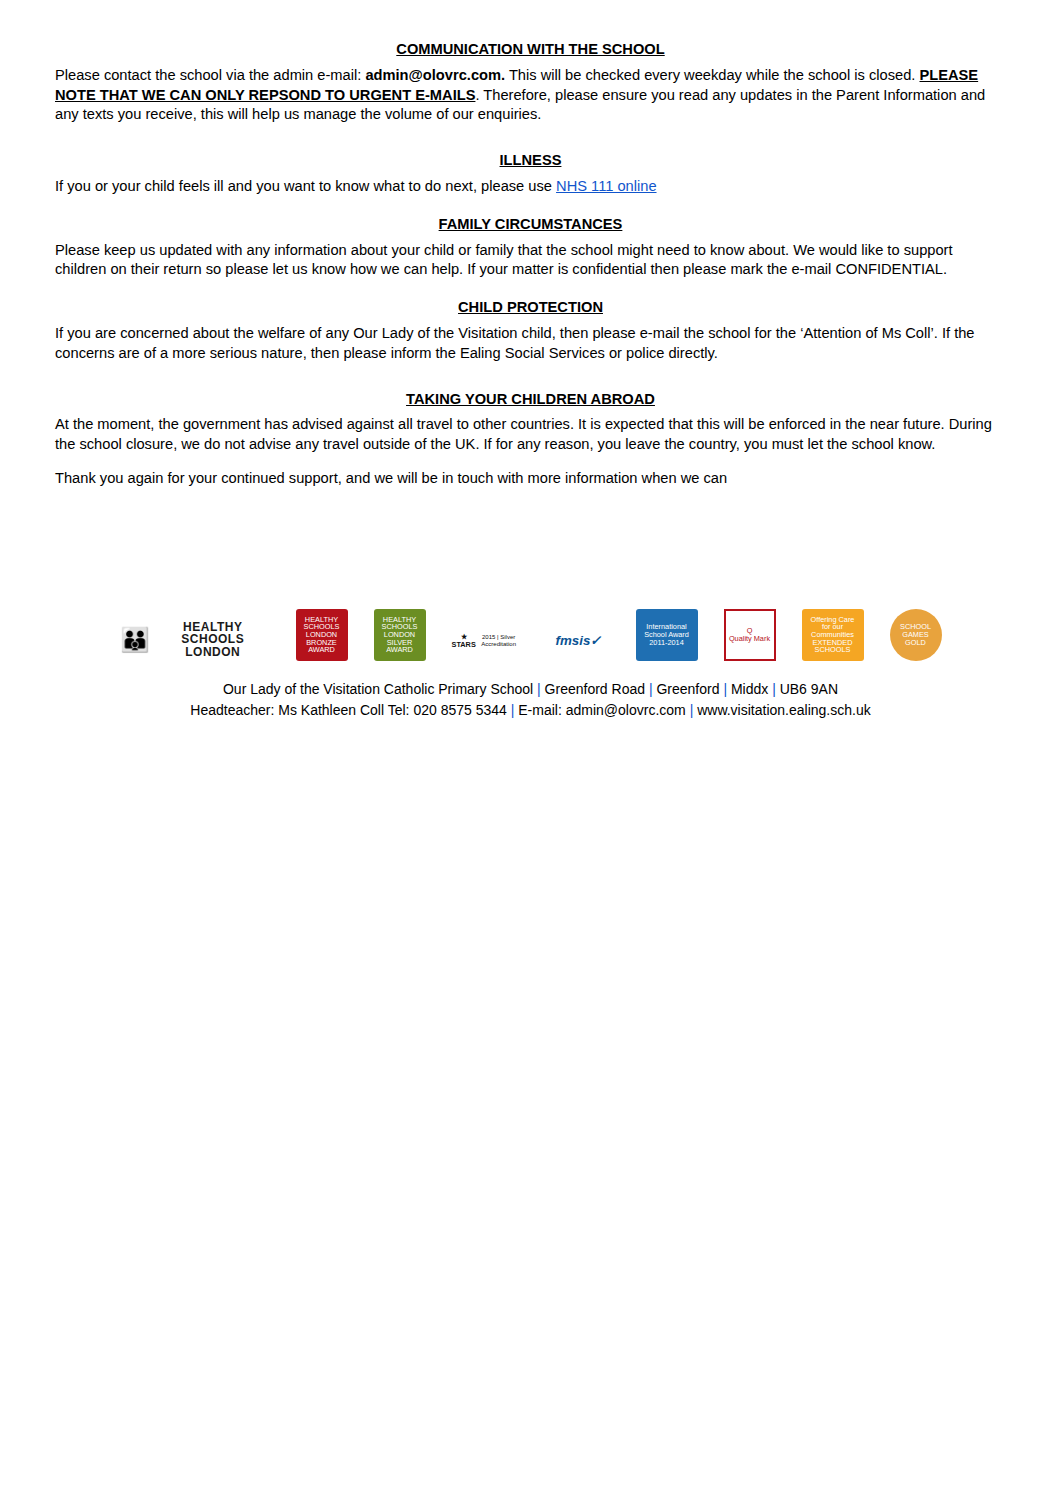Communication with the School
Please contact the school via the admin e-mail: admin@olovrc.com. This will be checked every weekday while the school is closed. PLEASE NOTE THAT WE CAN ONLY REPSOND TO URGENT E-MAILS. Therefore, please ensure you read any updates in the Parent Information and any texts you receive, this will help us manage the volume of our enquiries.
Illness
If you or your child feels ill and you want to know what to do next, please use NHS 111 online
Family Circumstances
Please keep us updated with any information about your child or family that the school might need to know about. We would like to support children on their return so please let us know how we can help. If your matter is confidential then please mark the e-mail CONFIDENTIAL.
Child Protection
If you are concerned about the welfare of any Our Lady of the Visitation child, then please e-mail the school for the ‘Attention of Ms Coll’. If the concerns are of a more serious nature, then please inform the Ealing Social Services or police directly.
Taking your Children Abroad
At the moment, the government has advised against all travel to other countries. It is expected that this will be enforced in the near future. During the school closure, we do not advise any travel outside of the UK. If for any reason, you leave the country, you must let the school know.
Thank you again for your continued support, and we will be in touch with more information when we can
👪HEALTHY SCHOOLS
LONDON
HEALTHY SCHOOLS LONDON
BRONZE AWARD
HEALTHY SCHOOLS LONDON
SILVER AWARD
★ STARS
2015 | Silver Accreditation
fmsis✓
International
School Award
2011-2014
Q
Quality Mark
Offering Care for our Communities
EXTENDED SCHOOLS
SCHOOL GAMES
GOLD
Our Lady of the Visitation Catholic Primary School | Greenford Road | Greenford | Middx | UB6 9AN
Headteacher: Ms Kathleen Coll Tel: 020 8575 5344 | E-mail: admin@olovrc.com | www.visitation.ealing.sch.uk